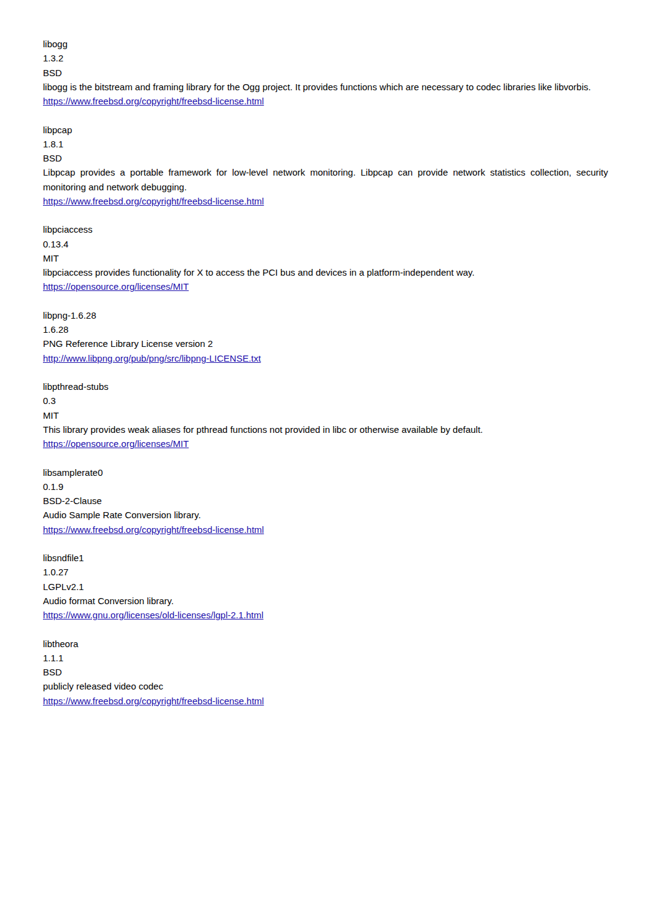libogg
1.3.2
BSD
libogg is the bitstream and framing library for the Ogg project. It provides functions which are necessary to codec libraries like libvorbis.
https://www.freebsd.org/copyright/freebsd-license.html
libpcap
1.8.1
BSD
Libpcap provides a portable framework for low-level network monitoring. Libpcap can provide network statistics collection, security monitoring and network debugging.
https://www.freebsd.org/copyright/freebsd-license.html
libpciaccess
0.13.4
MIT
libpciaccess provides functionality for X to access the PCI bus and devices in a platform-independent way.
https://opensource.org/licenses/MIT
libpng-1.6.28
1.6.28
PNG Reference Library License version 2
http://www.libpng.org/pub/png/src/libpng-LICENSE.txt
libpthread-stubs
0.3
MIT
This library provides weak aliases for pthread functions not provided in libc or otherwise available by default.
https://opensource.org/licenses/MIT
libsamplerate0
0.1.9
BSD-2-Clause
Audio Sample Rate Conversion library.
https://www.freebsd.org/copyright/freebsd-license.html
libsndfile1
1.0.27
LGPLv2.1
Audio format Conversion library.
https://www.gnu.org/licenses/old-licenses/lgpl-2.1.html
libtheora
1.1.1
BSD
publicly released video codec
https://www.freebsd.org/copyright/freebsd-license.html